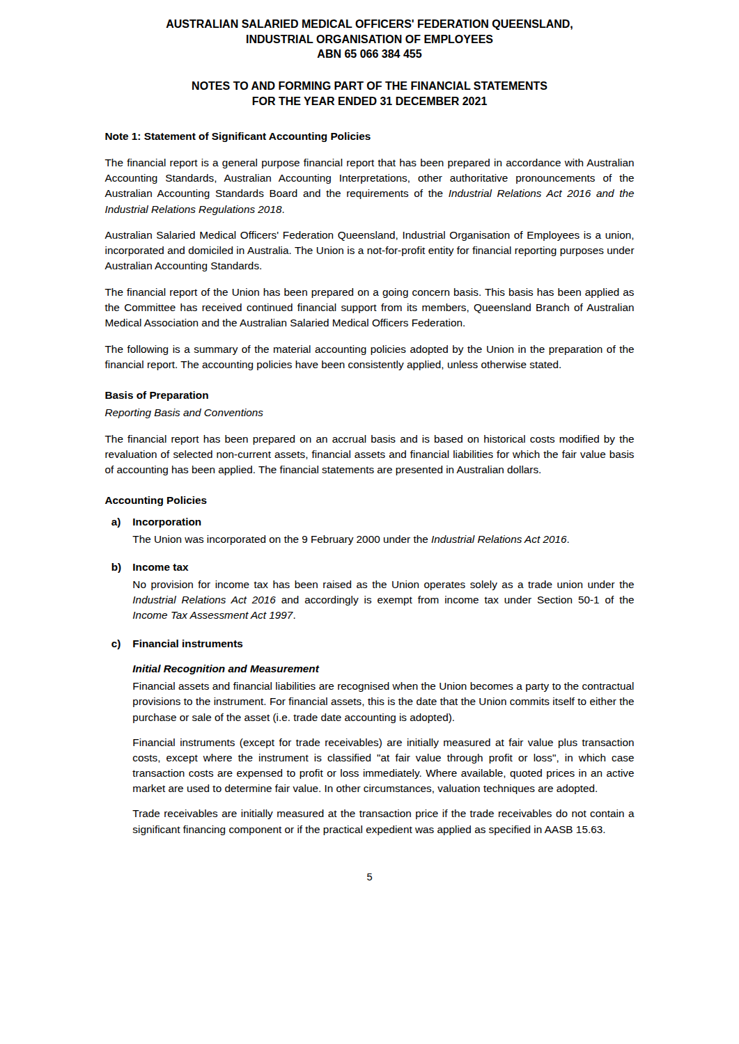Australian Salaried Medical Officers' Federation Queensland,
Industrial Organisation of Employees
ABN 65 066 384 455
Notes to and Forming Part of the Financial Statements
for the Year Ended 31 December 2021
Note 1: Statement of Significant Accounting Policies
The financial report is a general purpose financial report that has been prepared in accordance with Australian Accounting Standards, Australian Accounting Interpretations, other authoritative pronouncements of the Australian Accounting Standards Board and the requirements of the Industrial Relations Act 2016 and the Industrial Relations Regulations 2018.
Australian Salaried Medical Officers' Federation Queensland, Industrial Organisation of Employees is a union, incorporated and domiciled in Australia. The Union is a not-for-profit entity for financial reporting purposes under Australian Accounting Standards.
The financial report of the Union has been prepared on a going concern basis. This basis has been applied as the Committee has received continued financial support from its members, Queensland Branch of Australian Medical Association and the Australian Salaried Medical Officers Federation.
The following is a summary of the material accounting policies adopted by the Union in the preparation of the financial report. The accounting policies have been consistently applied, unless otherwise stated.
Basis of Preparation
Reporting Basis and Conventions
The financial report has been prepared on an accrual basis and is based on historical costs modified by the revaluation of selected non-current assets, financial assets and financial liabilities for which the fair value basis of accounting has been applied. The financial statements are presented in Australian dollars.
Accounting Policies
Incorporation
The Union was incorporated on the 9 February 2000 under the Industrial Relations Act 2016.
Income tax
No provision for income tax has been raised as the Union operates solely as a trade union under the Industrial Relations Act 2016 and accordingly is exempt from income tax under Section 50-1 of the Income Tax Assessment Act 1997.
Financial instruments Initial Recognition and Measurement
Financial assets and financial liabilities are recognised when the Union becomes a party to the contractual provisions to the instrument. For financial assets, this is the date that the Union commits itself to either the purchase or sale of the asset (i.e. trade date accounting is adopted).
Financial instruments (except for trade receivables) are initially measured at fair value plus transaction costs, except where the instrument is classified "at fair value through profit or loss", in which case transaction costs are expensed to profit or loss immediately. Where available, quoted prices in an active market are used to determine fair value. In other circumstances, valuation techniques are adopted.
Trade receivables are initially measured at the transaction price if the trade receivables do not contain a significant financing component or if the practical expedient was applied as specified in AASB 15.63.
5